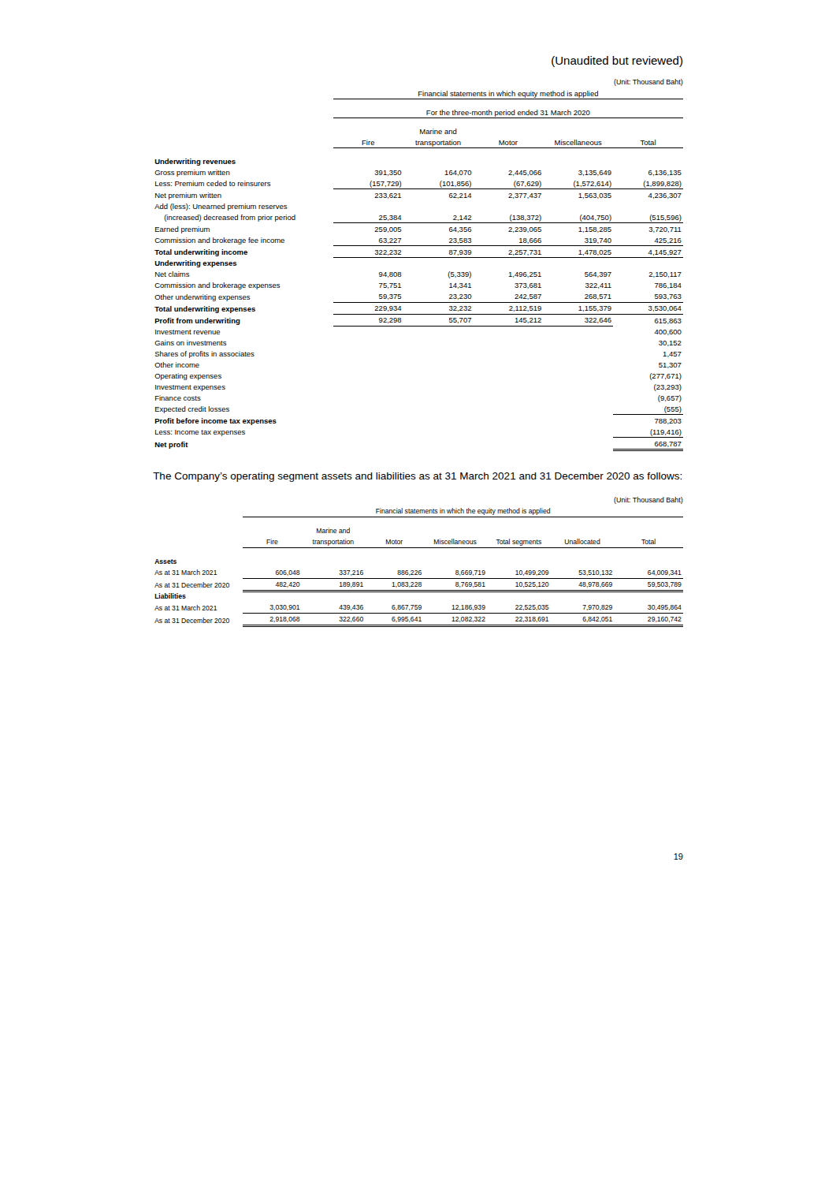(Unaudited but reviewed)
(Unit: Thousand Baht)
| | Financial statements in which equity method is applied |
| | For the three-month period ended 31 March 2020 |
| | | Marine and | | | |
| | Fire | transportation | Motor | Miscellaneous | Total |
| Underwriting revenues | | | | | |
| Gross premium written | 391,350 | 164,070 | 2,445,066 | 3,135,649 | 6,136,135 |
| Less: Premium ceded to reinsurers | (157,729) | (101,856) | (67,629) | (1,572,614) | (1,899,828) |
| Net premium written | 233,621 | 62,214 | 2,377,437 | 1,563,035 | 4,236,307 |
| Add (less): Unearned premium reserves | | | | | |
| (increased) decreased from prior period | 25,384 | 2,142 | (138,372) | (404,750) | (515,596) |
| Earned premium | 259,005 | 64,356 | 2,239,065 | 1,158,285 | 3,720,711 |
| Commission and brokerage fee income | 63,227 | 23,583 | 18,666 | 319,740 | 425,216 |
| Total underwriting income | 322,232 | 87,939 | 2,257,731 | 1,478,025 | 4,145,927 |
| Underwriting expenses | | | | | |
| Net claims | 94,808 | (5,339) | 1,496,251 | 564,397 | 2,150,117 |
| Commission and brokerage expenses | 75,751 | 14,341 | 373,681 | 322,411 | 786,184 |
| Other underwriting expenses | 59,375 | 23,230 | 242,587 | 268,571 | 593,763 |
| Total underwriting expenses | 229,934 | 32,232 | 2,112,519 | 1,155,379 | 3,530,064 |
| Profit from underwriting | 92,298 | 55,707 | 145,212 | 322,646 | 615,863 |
| Investment revenue | | | | | 400,600 |
| Gains on investments | | | | | 30,152 |
| Shares of profits in associates | | | | | 1,457 |
| Other income | | | | | 51,307 |
| Operating expenses | | | | | (277,671) |
| Investment expenses | | | | | (23,293) |
| Finance costs | | | | | (9,657) |
| Expected credit losses | | | | | (555) |
| Profit before income tax expenses | | | | | 788,203 |
| Less: Income tax expenses | | | | | (119,416) |
| Net profit | | | | | 668,787 |
The Company’s operating segment assets and liabilities as at 31 March 2021 and 31 December 2020 as follows:
(Unit: Thousand Baht)
| | Financial statements in which the equity method is applied |
| | | Marine and | | | | | |
| | Fire | transportation | Motor | Miscellaneous | Total segments | Unallocated | Total |
| Assets | | | | | | | |
| As at 31 March 2021 | 606,048 | 337,216 | 886,226 | 8,669,719 | 10,499,209 | 53,510,132 | 64,009,341 |
| As at 31 December 2020 | 482,420 | 189,891 | 1,083,228 | 8,769,581 | 10,525,120 | 48,978,669 | 59,503,789 |
| Liabilities | | | | | | | |
| As at 31 March 2021 | 3,030,901 | 439,436 | 6,867,759 | 12,186,939 | 22,525,035 | 7,970,829 | 30,495,864 |
| As at 31 December 2020 | 2,918,068 | 322,660 | 6,995,641 | 12,082,322 | 22,318,691 | 6,842,051 | 29,160,742 |
19